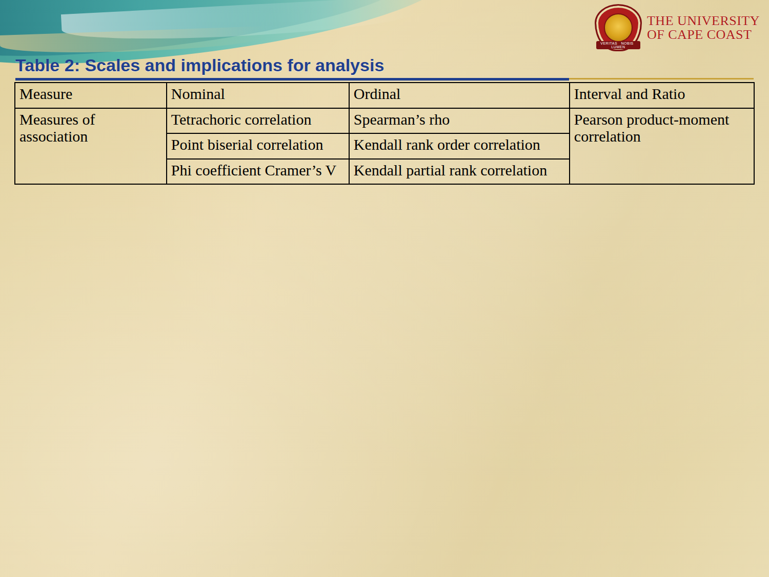VERITAS NOBIS LUMEN
THE UNIVERSITY OF CAPE COAST
Table 2: Scales and implications for analysis
| Measure | Nominal | Ordinal | Interval and Ratio |
| Measures of association | Tetrachoric correlation | Spearman’s rho | Pearson product-moment correlation |
| Point biserial correlation | Kendall rank order correlation |
| Phi coefficient Cramer’s V | Kendall partial rank correlation |